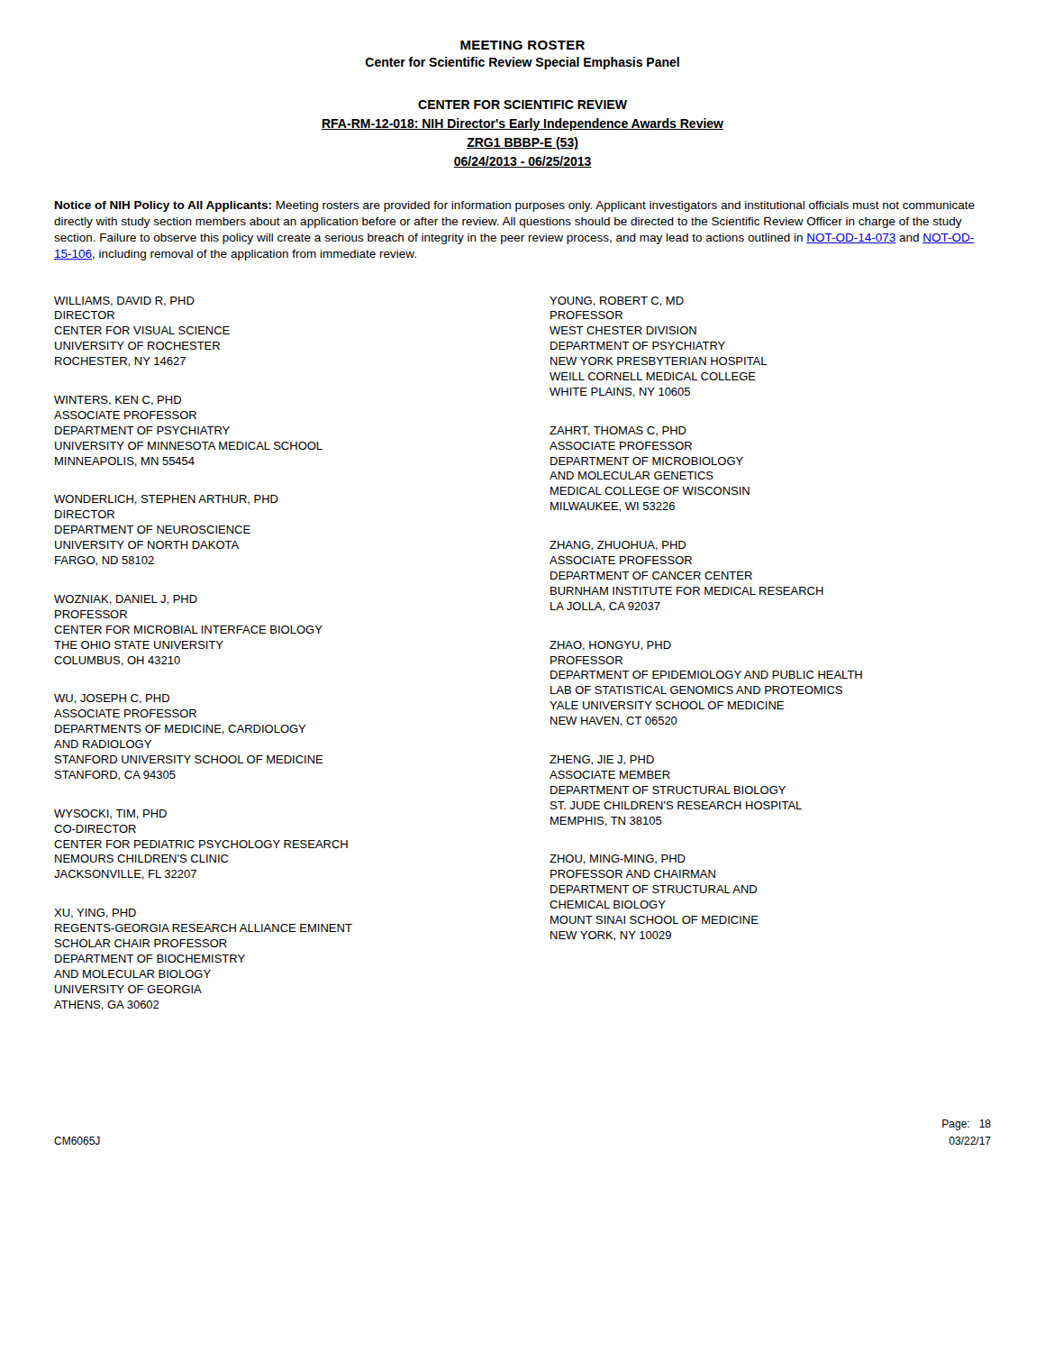MEETING ROSTER
Center for Scientific Review Special Emphasis Panel
CENTER FOR SCIENTIFIC REVIEW
RFA-RM-12-018: NIH Director's Early Independence Awards Review
ZRG1 BBBP-E (53)
06/24/2013 - 06/25/2013
Notice of NIH Policy to All Applicants: Meeting rosters are provided for information purposes only. Applicant investigators and institutional officials must not communicate directly with study section members about an application before or after the review. All questions should be directed to the Scientific Review Officer in charge of the study section. Failure to observe this policy will create a serious breach of integrity in the peer review process, and may lead to actions outlined in NOT-OD-14-073 and NOT-OD-15-106, including removal of the application from immediate review.
WILLIAMS, DAVID R, PHD
DIRECTOR
CENTER FOR VISUAL SCIENCE
UNIVERSITY OF ROCHESTER
ROCHESTER, NY 14627
WINTERS, KEN C, PHD
ASSOCIATE PROFESSOR
DEPARTMENT OF PSYCHIATRY
UNIVERSITY OF MINNESOTA MEDICAL SCHOOL
MINNEAPOLIS, MN 55454
WONDERLICH, STEPHEN ARTHUR, PHD
DIRECTOR
DEPARTMENT OF NEUROSCIENCE
UNIVERSITY OF NORTH DAKOTA
FARGO, ND 58102
WOZNIAK, DANIEL J, PHD
PROFESSOR
CENTER FOR MICROBIAL INTERFACE BIOLOGY
THE OHIO STATE UNIVERSITY
COLUMBUS, OH 43210
WU, JOSEPH C, PHD
ASSOCIATE PROFESSOR
DEPARTMENTS OF MEDICINE, CARDIOLOGY
AND RADIOLOGY
STANFORD UNIVERSITY SCHOOL OF MEDICINE
STANFORD, CA 94305
WYSOCKI, TIM, PHD
CO-DIRECTOR
CENTER FOR PEDIATRIC PSYCHOLOGY RESEARCH
NEMOURS CHILDREN'S CLINIC
JACKSONVILLE, FL 32207
XU, YING, PHD
REGENTS-GEORGIA RESEARCH ALLIANCE EMINENT
SCHOLAR CHAIR PROFESSOR
DEPARTMENT OF BIOCHEMISTRY
AND MOLECULAR BIOLOGY
UNIVERSITY OF GEORGIA
ATHENS, GA 30602
YOUNG, ROBERT C, MD
PROFESSOR
WEST CHESTER DIVISION
DEPARTMENT OF PSYCHIATRY
NEW YORK PRESBYTERIAN HOSPITAL
WEILL CORNELL MEDICAL COLLEGE
WHITE PLAINS, NY 10605
ZAHRT, THOMAS C, PHD
ASSOCIATE PROFESSOR
DEPARTMENT OF MICROBIOLOGY
AND MOLECULAR GENETICS
MEDICAL COLLEGE OF WISCONSIN
MILWAUKEE, WI 53226
ZHANG, ZHUOHUA, PHD
ASSOCIATE PROFESSOR
DEPARTMENT OF CANCER CENTER
BURNHAM INSTITUTE FOR MEDICAL RESEARCH
LA JOLLA, CA 92037
ZHAO, HONGYU, PHD
PROFESSOR
DEPARTMENT OF EPIDEMIOLOGY AND PUBLIC HEALTH
LAB OF STATISTICAL GENOMICS AND PROTEOMICS
YALE UNIVERSITY SCHOOL OF MEDICINE
NEW HAVEN, CT 06520
ZHENG, JIE J, PHD
ASSOCIATE MEMBER
DEPARTMENT OF STRUCTURAL BIOLOGY
ST. JUDE CHILDREN'S RESEARCH HOSPITAL
MEMPHIS, TN 38105
ZHOU, MING-MING, PHD
PROFESSOR AND CHAIRMAN
DEPARTMENT OF STRUCTURAL AND
CHEMICAL BIOLOGY
MOUNT SINAI SCHOOL OF MEDICINE
NEW YORK, NY 10029
CM6065J
Page: 18
03/22/17